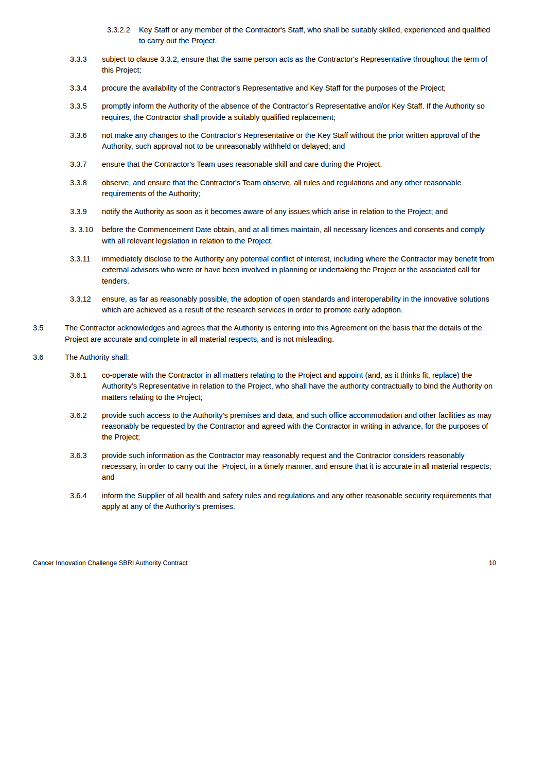3.3.2.2
Key Staff or any member of the Contractor's Staff, who shall be suitably skilled, experienced and qualified to carry out the Project.
3.3.3
subject to clause 3.3.2, ensure that the same person acts as the Contractor's Representative throughout the term of this Project;
3.3.4
procure the availability of the Contractor's Representative and Key Staff for the purposes of the Project;
3.3.5
promptly inform the Authority of the absence of the Contractor’s Representative and/or Key Staff. If the Authority so requires, the Contractor shall provide a suitably qualified replacement;
3.3.6
not make any changes to the Contractor's Representative or the Key Staff without the prior written approval of the Authority, such approval not to be unreasonably withheld or delayed; and
3.3.7
ensure that the Contractor's Team uses reasonable skill and care during the Project.
3.3.8
observe, and ensure that the Contractor's Team observe, all rules and regulations and any other reasonable requirements of the Authority;
3.3.9
notify the Authority as soon as it becomes aware of any issues which arise in relation to the Project; and
3. 3.10
before the Commencement Date obtain, and at all times maintain, all necessary licences and consents and comply with all relevant legislation in relation to the Project.
3.3.11
immediately disclose to the Authority any potential conflict of interest, including where the Contractor may benefit from external advisors who were or have been involved in planning or undertaking the Project or the associated call for tenders.
3.3.12
ensure, as far as reasonably possible, the adoption of open standards and interoperability in the innovative solutions which are achieved as a result of the research services in order to promote early adoption.
3.5
The Contractor acknowledges and agrees that the Authority is entering into this Agreement on the basis that the details of the Project are accurate and complete in all material respects, and is not misleading.
3.6
The Authority shall:
3.6.1
co-operate with the Contractor in all matters relating to the Project and appoint (and, as it thinks fit, replace) the Authority’s Representative in relation to the Project, who shall have the authority contractually to bind the Authority on matters relating to the Project;
3.6.2
provide such access to the Authority’s premises and data, and such office accommodation and other facilities as may reasonably be requested by the Contractor and agreed with the Contractor in writing in advance, for the purposes of the Project;
3.6.3
provide such information as the Contractor may reasonably request and the Contractor considers reasonably necessary, in order to carry out the Project, in a timely manner, and ensure that it is accurate in all material respects; and
3.6.4
inform the Supplier of all health and safety rules and regulations and any other reasonable security requirements that apply at any of the Authority’s premises.
Cancer Innovation Challenge SBRI Authority Contract
10